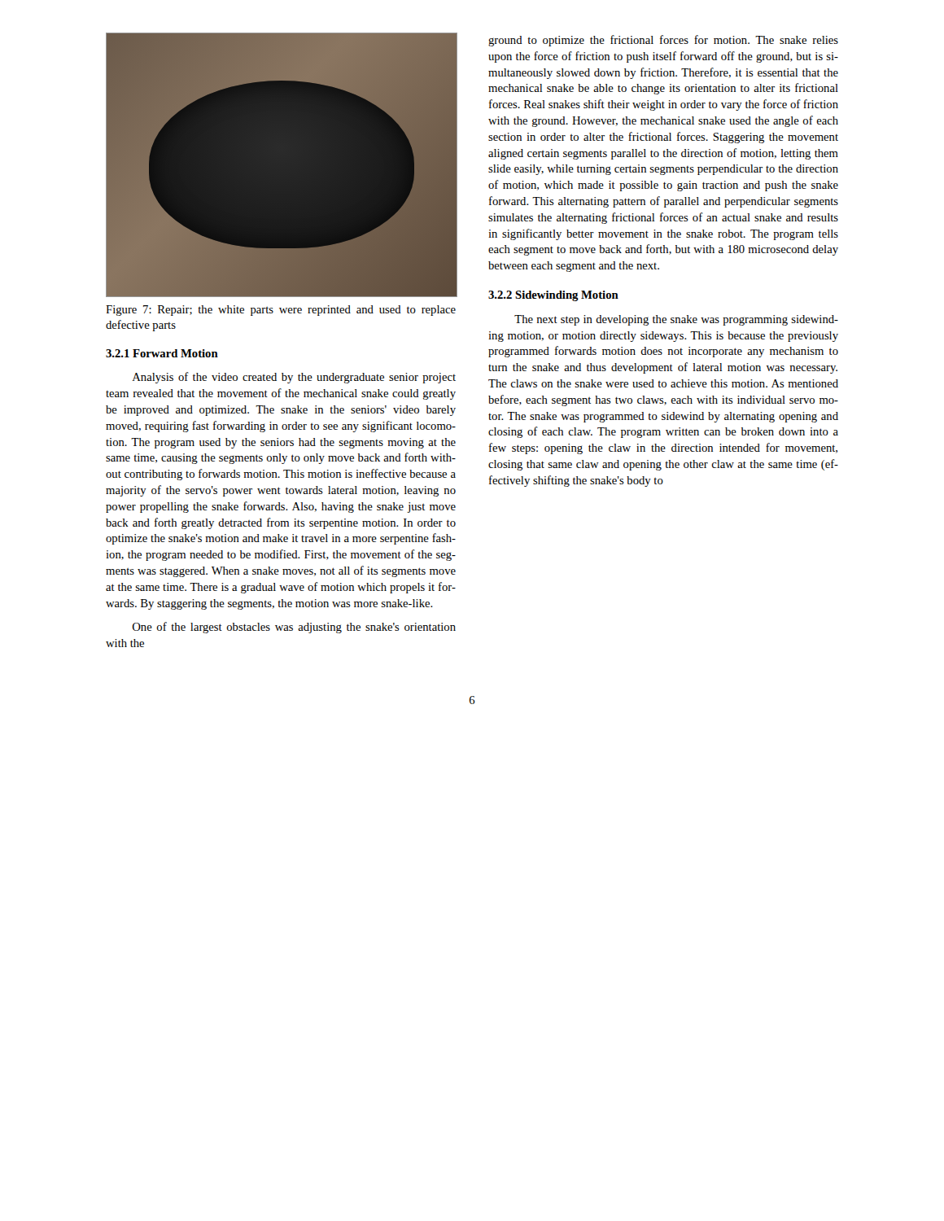Figure 7: Repair; the white parts were reprinted and used to replace defective parts
3.2.1 Forward Motion
Analysis of the video created by the undergraduate senior project team revealed that the movement of the mechanical snake could greatly be improved and optimized. The snake in the seniors' video barely moved, requiring fast forwarding in order to see any significant locomotion. The program used by the seniors had the segments moving at the same time, causing the segments only to only move back and forth without contributing to forwards motion. This motion is ineffective because a majority of the servo's power went towards lateral motion, leaving no power propelling the snake forwards. Also, having the snake just move back and forth greatly detracted from its serpentine motion. In order to optimize the snake's motion and make it travel in a more serpentine fashion, the program needed to be modified. First, the movement of the segments was staggered. When a snake moves, not all of its segments move at the same time. There is a gradual wave of motion which propels it forwards. By staggering the segments, the motion was more snake-like.
One of the largest obstacles was adjusting the snake's orientation with the
ground to optimize the frictional forces for motion. The snake relies upon the force of friction to push itself forward off the ground, but is simultaneously slowed down by friction. Therefore, it is essential that the mechanical snake be able to change its orientation to alter its frictional forces. Real snakes shift their weight in order to vary the force of friction with the ground. However, the mechanical snake used the angle of each section in order to alter the frictional forces. Staggering the movement aligned certain segments parallel to the direction of motion, letting them slide easily, while turning certain segments perpendicular to the direction of motion, which made it possible to gain traction and push the snake forward. This alternating pattern of parallel and perpendicular segments simulates the alternating frictional forces of an actual snake and results in significantly better movement in the snake robot. The program tells each segment to move back and forth, but with a 180 microsecond delay between each segment and the next.
3.2.2 Sidewinding Motion
The next step in developing the snake was programming sidewinding motion, or motion directly sideways. This is because the previously programmed forwards motion does not incorporate any mechanism to turn the snake and thus development of lateral motion was necessary. The claws on the snake were used to achieve this motion. As mentioned before, each segment has two claws, each with its individual servo motor. The snake was programmed to sidewind by alternating opening and closing of each claw. The program written can be broken down into a few steps: opening the claw in the direction intended for movement, closing that same claw and opening the other claw at the same time (effectively shifting the snake's body to
6